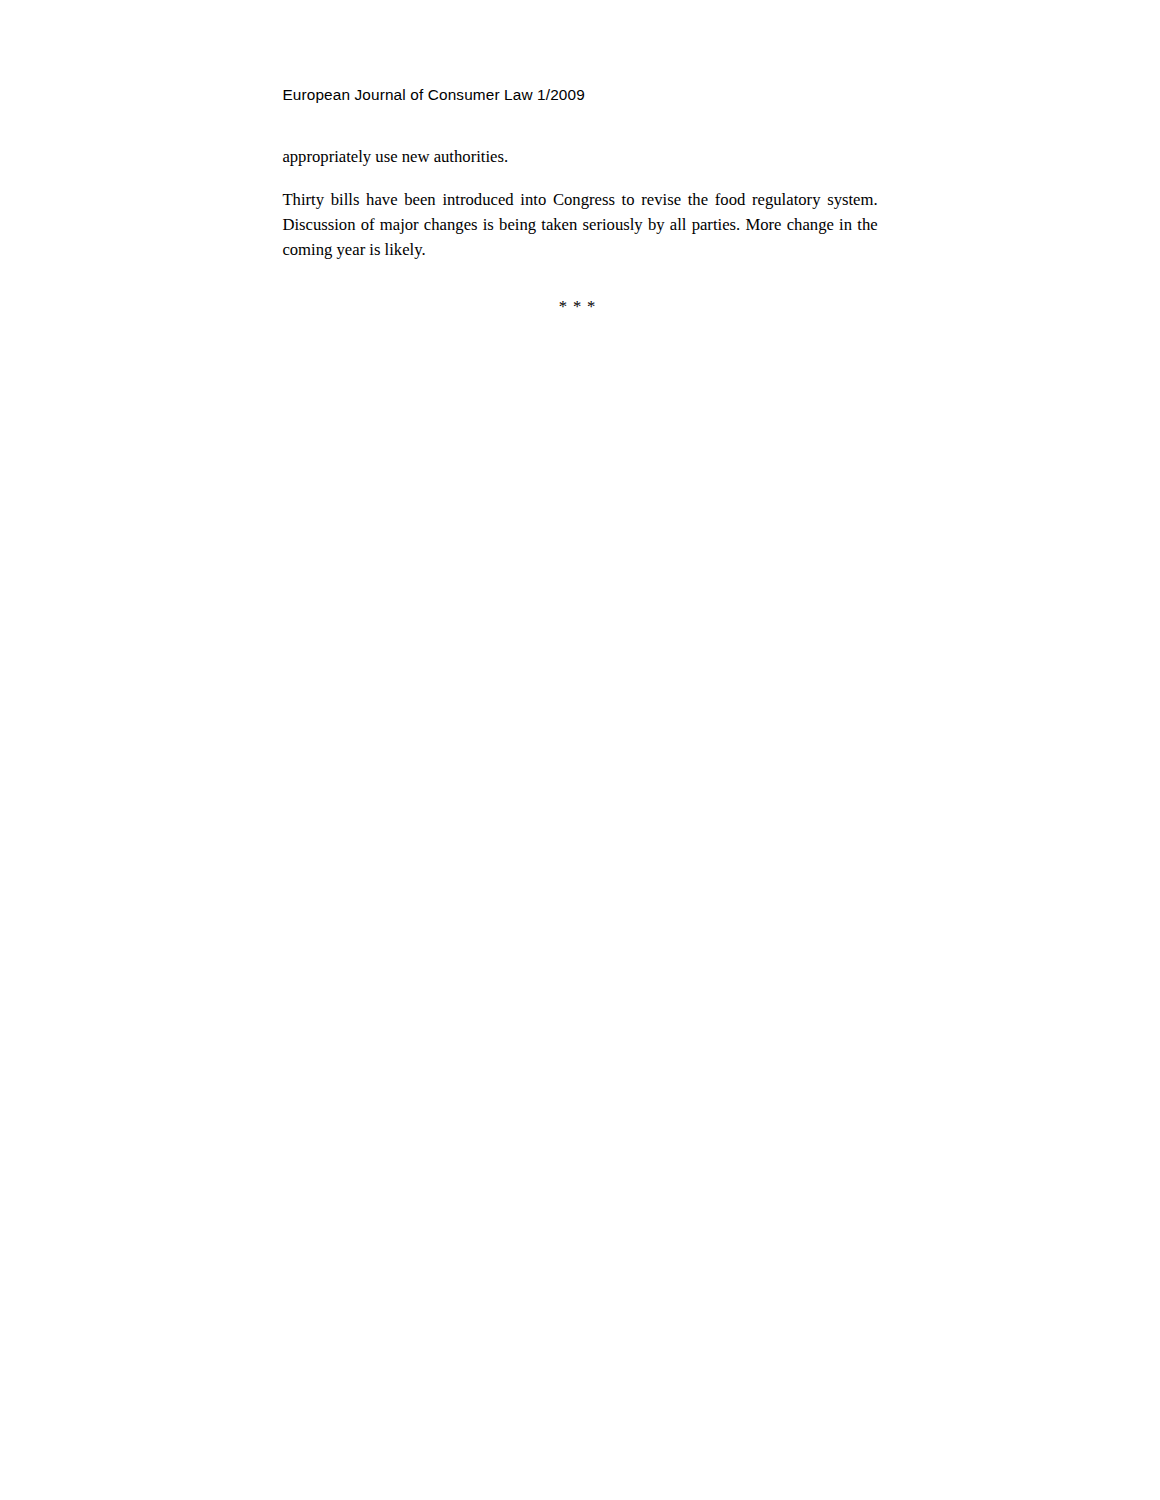European Journal of Consumer Law 1/2009
appropriately use new authorities.
Thirty bills have been introduced into Congress to revise the food regulatory system. Discussion of major changes is being taken seriously by all parties. More change in the coming year is likely.
***